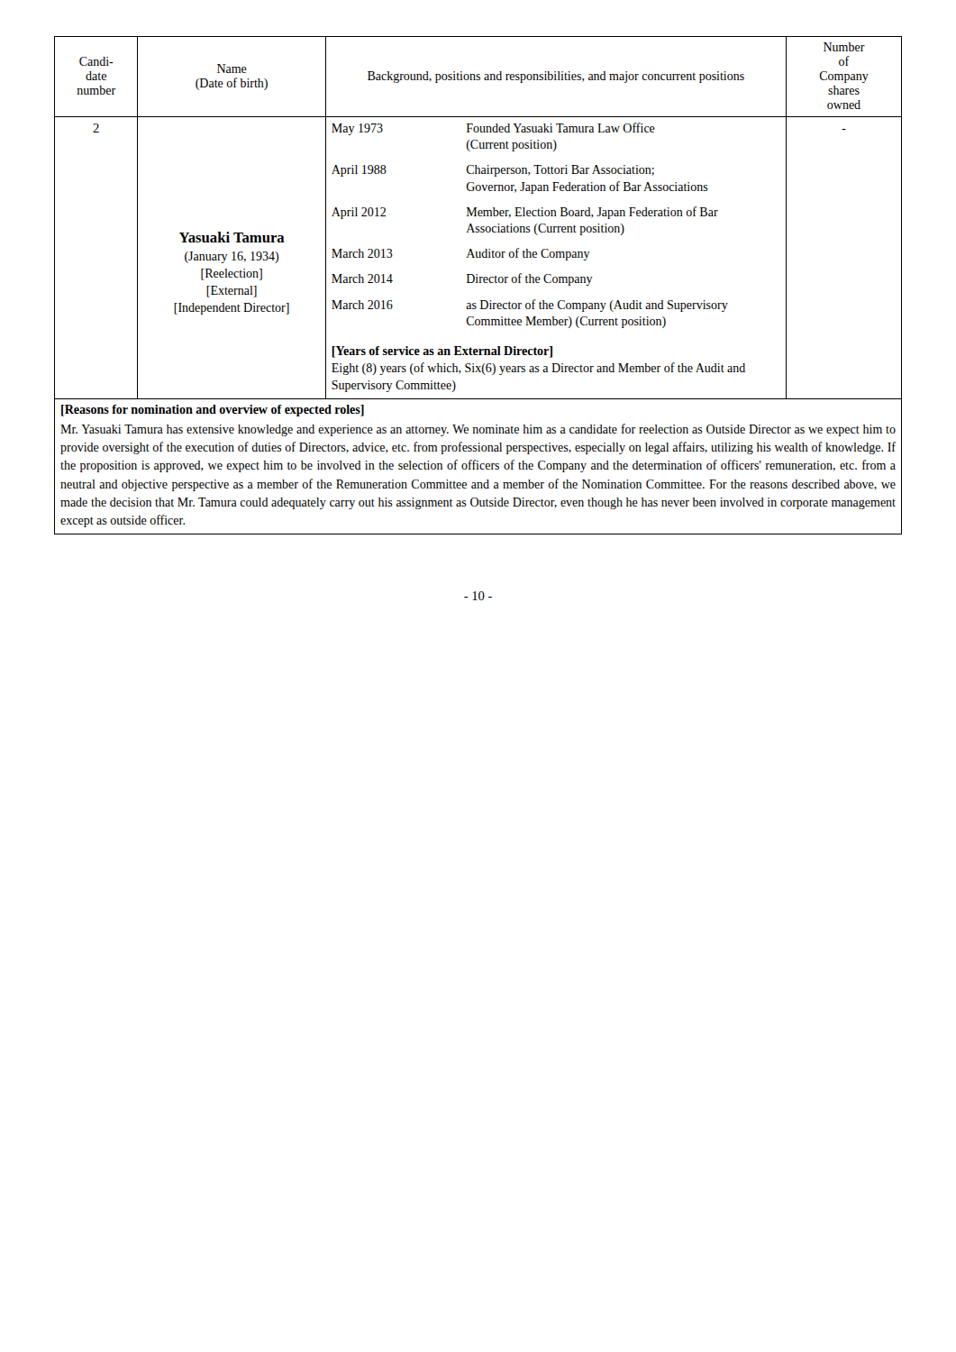| Candi- date number | Name (Date of birth) | Background, positions and responsibilities, and major concurrent positions | Number of Company shares owned |
| --- | --- | --- | --- |
| 2 | Yasuaki Tamura (January 16, 1934) [Reelection] [External] [Independent Director] | / May 1973 / Founded Yasuaki Tamura Law Office (Current position) / / April 1988 / Chairperson, Tottori Bar Association; Governor, Japan Federation of Bar Associations / / April 2012 / Member, Election Board, Japan Federation of Bar Associations (Current position) / / March 2013 / Auditor of the Company / / March 2014 / Director of the Company / / March 2016 / as Director of the Company (Audit and Supervisory Committee Member) (Current position) / [Years of service as an External Director] Eight (8) years (of which, Six(6) years as a Director and Member of the Audit and Supervisory Committee) | - |
| [Reasons for nomination and overview of expected roles] Mr. Yasuaki Tamura has extensive knowledge and experience as an attorney. We nominate him as a candidate for reelection as Outside Director as we expect him to provide oversight of the execution of duties of Directors, advice, etc. from professional perspectives, especially on legal affairs, utilizing his wealth of knowledge. If the proposition is approved, we expect him to be involved in the selection of officers of the Company and the determination of officers' remuneration, etc. from a neutral and objective perspective as a member of the Remuneration Committee and a member of the Nomination Committee. For the reasons described above, we made the decision that Mr. Tamura could adequately carry out his assignment as Outside Director, even though he has never been involved in corporate management except as outside officer. |
- 10 -